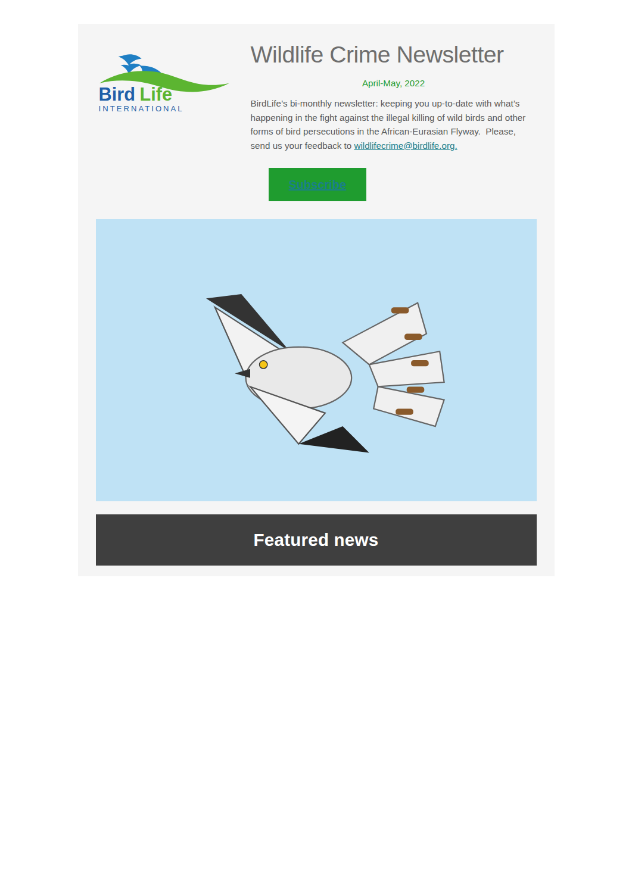BirdLife International Bird Life INTERNATIONAL
Wildlife Crime Newsletter
April-May, 2022
BirdLife’s bi-monthly newsletter: keeping you up-to-date with what’s happening in the fight against the illegal killing of wild birds and other forms of bird persecutions in the African-Eurasian Flyway. Please, send us your feedback to wildlifecrime@birdlife.org.
Subscribe
Featured news